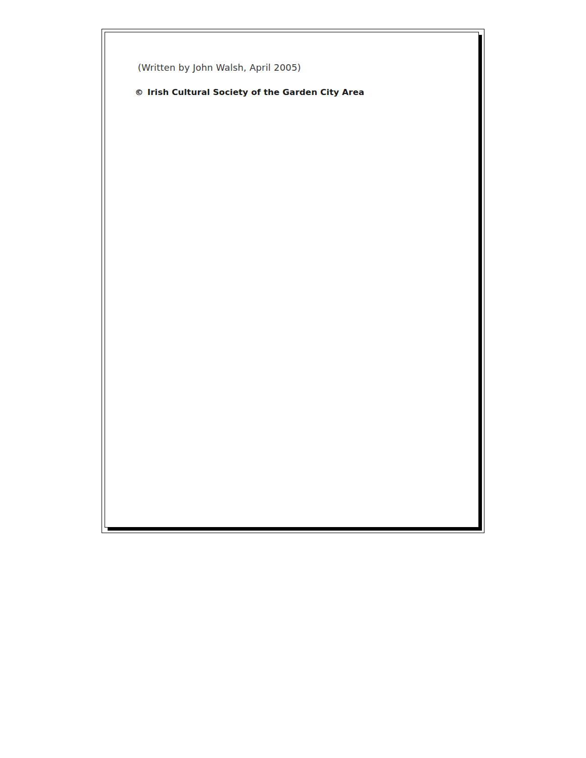(Written by John Walsh, April 2005)
© Irish Cultural Society of the Garden City Area